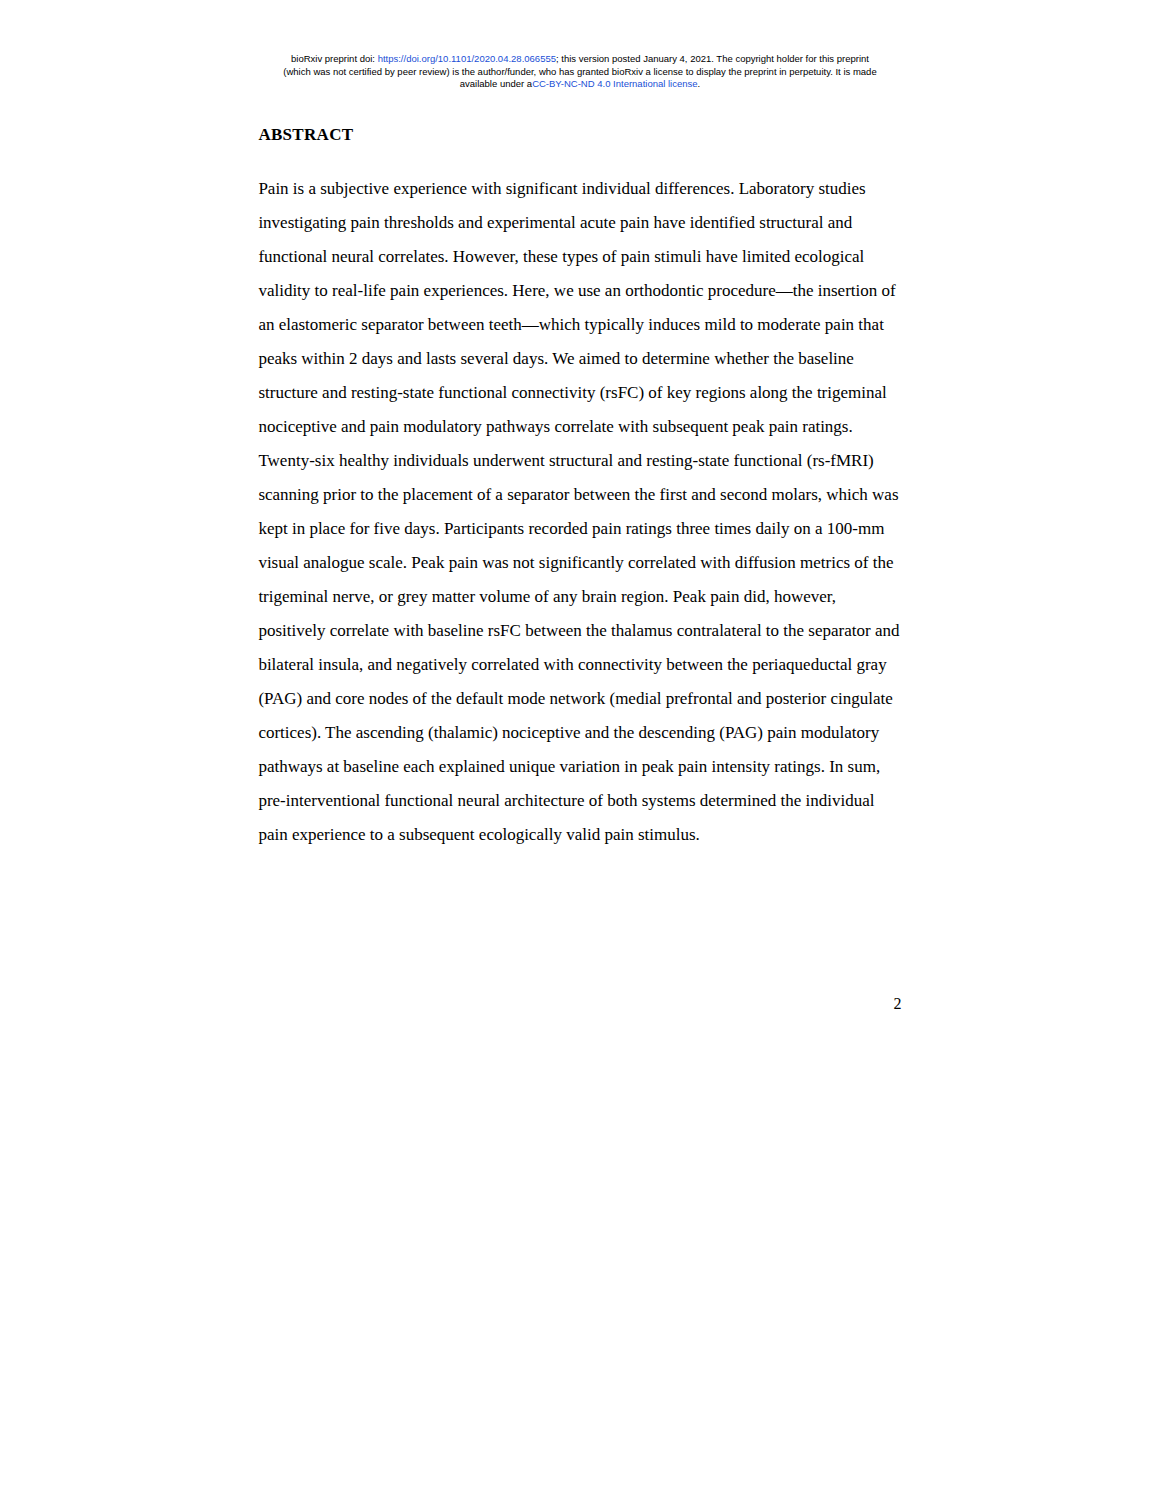bioRxiv preprint doi: https://doi.org/10.1101/2020.04.28.066555; this version posted January 4, 2021. The copyright holder for this preprint (which was not certified by peer review) is the author/funder, who has granted bioRxiv a license to display the preprint in perpetuity. It is made available under aCC-BY-NC-ND 4.0 International license.
ABSTRACT
Pain is a subjective experience with significant individual differences. Laboratory studies investigating pain thresholds and experimental acute pain have identified structural and functional neural correlates. However, these types of pain stimuli have limited ecological validity to real-life pain experiences. Here, we use an orthodontic procedure—the insertion of an elastomeric separator between teeth—which typically induces mild to moderate pain that peaks within 2 days and lasts several days. We aimed to determine whether the baseline structure and resting-state functional connectivity (rsFC) of key regions along the trigeminal nociceptive and pain modulatory pathways correlate with subsequent peak pain ratings. Twenty-six healthy individuals underwent structural and resting-state functional (rs-fMRI) scanning prior to the placement of a separator between the first and second molars, which was kept in place for five days. Participants recorded pain ratings three times daily on a 100-mm visual analogue scale. Peak pain was not significantly correlated with diffusion metrics of the trigeminal nerve, or grey matter volume of any brain region. Peak pain did, however, positively correlate with baseline rsFC between the thalamus contralateral to the separator and bilateral insula, and negatively correlated with connectivity between the periaqueductal gray (PAG) and core nodes of the default mode network (medial prefrontal and posterior cingulate cortices). The ascending (thalamic) nociceptive and the descending (PAG) pain modulatory pathways at baseline each explained unique variation in peak pain intensity ratings. In sum, pre-interventional functional neural architecture of both systems determined the individual pain experience to a subsequent ecologically valid pain stimulus.
2